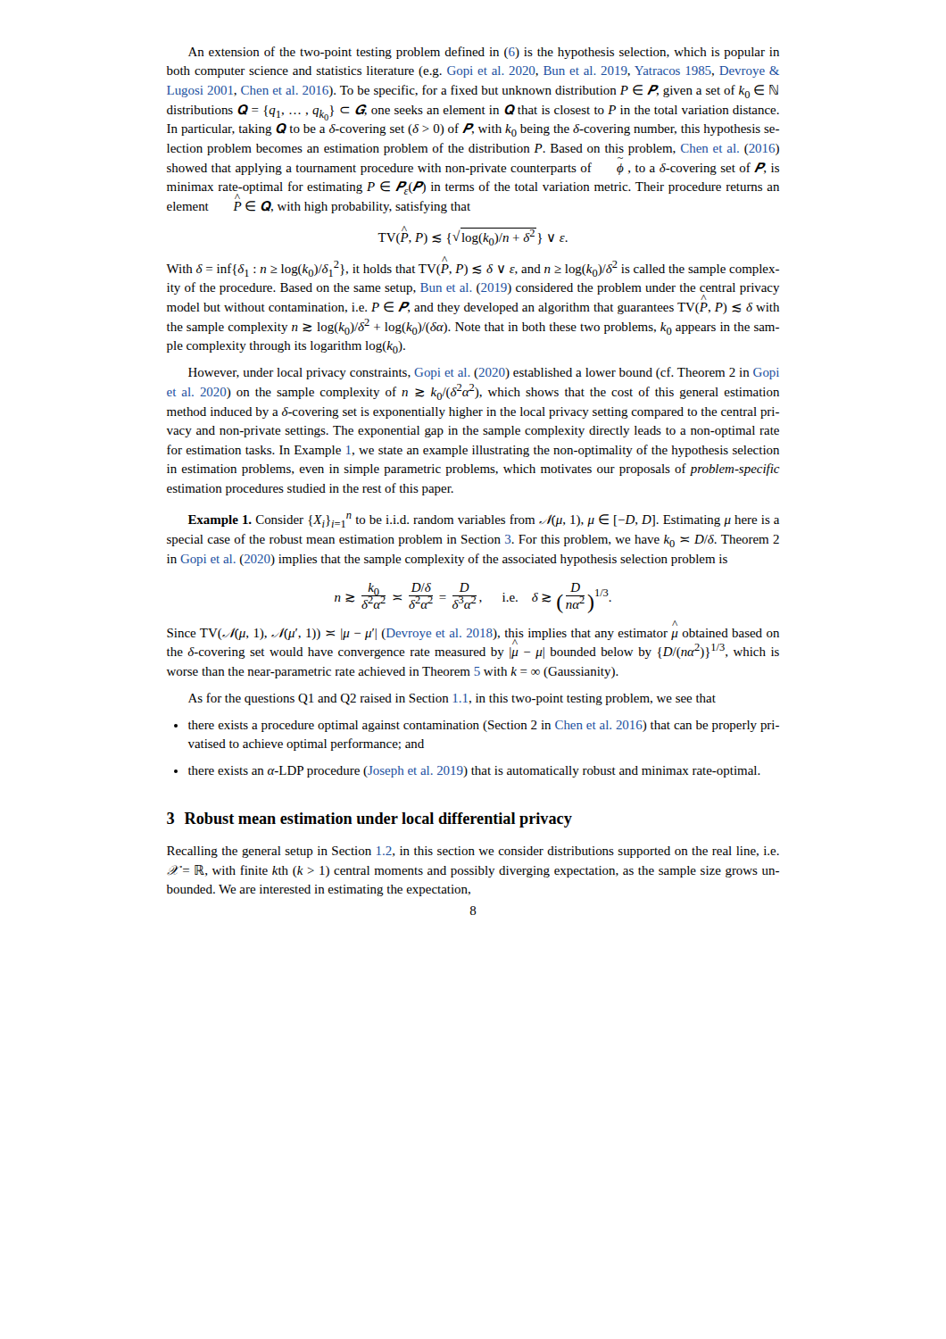An extension of the two-point testing problem defined in (6) is the hypothesis selection, which is popular in both computer science and statistics literature (e.g. Gopi et al. 2020, Bun et al. 2019, Yatracos 1985, Devroye & Lugosi 2001, Chen et al. 2016). To be specific, for a fixed but unknown distribution P ∈ 𝑷, given a set of k0 ∈ ℕ distributions 𝐐 = {q1, … , qk0} ⊂ 𝑮, one seeks an element in 𝐐 that is closest to P in the total variation distance. In particular, taking 𝐐 to be a δ-covering set (δ > 0) of 𝑷, with k0 being the δ-covering number, this hypothesis selection problem becomes an estimation problem of the distribution P. Based on this problem, Chen et al. (2016) showed that applying a tournament procedure with non-private counterparts of ϕ , to a δ-covering set of 𝑷, is minimax rate-optimal for estimating P ∈ 𝑷ε(𝑷) in terms of the total variation metric. Their procedure returns an element P ∈ 𝐐, with high probability, satisfying that
TV(P, P) ≲ {log(k0)/n + δ2} ∨ ε.
With δ = inf{δ1 : n ≥ log(k0)/δ12}, it holds that TV(P, P) ≲ δ ∨ ε, and n ≥ log(k0)/δ2 is called the sample complexity of the procedure. Based on the same setup, Bun et al. (2019) considered the problem under the central privacy model but without contamination, i.e. P ∈ 𝑷, and they developed an algorithm that guarantees TV(P, P) ≲ δ with the sample complexity n ≳ log(k0)/δ2 + log(k0)/(δα). Note that in both these two problems, k0 appears in the sample complexity through its logarithm log(k0).
However, under local privacy constraints, Gopi et al. (2020) established a lower bound (cf. Theorem 2 in Gopi et al. 2020) on the sample complexity of n ≳ k0/(δ2α2), which shows that the cost of this general estimation method induced by a δ-covering set is exponentially higher in the local privacy setting compared to the central privacy and non-private settings. The exponential gap in the sample complexity directly leads to a non-optimal rate for estimation tasks. In Example 1, we state an example illustrating the non-optimality of the hypothesis selection in estimation problems, even in simple parametric problems, which motivates our proposals of problem-specific estimation procedures studied in the rest of this paper.
Example 1. Consider {Xi}i=1n to be i.i.d. random variables from 𝒩(μ, 1), μ ∈ [−D, D]. Estimating μ here is a special case of the robust mean estimation problem in Section 3. For this problem, we have k0 ≍ D/δ. Theorem 2 in Gopi et al. (2020) implies that the sample complexity of the associated hypothesis selection problem is
n ≳ k0 δ2α2 ≍ D/δ δ2α2 = Dδ3α2, i.e. δ ≳ (Dnα2)1/3.
Since TV(𝒩(μ, 1), 𝒩(μ′, 1)) ≍ |μ − μ′| (Devroye et al. 2018), this implies that any estimator μ obtained based on the δ-covering set would have convergence rate measured by |μ − μ| bounded below by {D/(nα2)}1/3, which is worse than the near-parametric rate achieved in Theorem 5 with k = ∞ (Gaussianity).
As for the questions Q1 and Q2 raised in Section 1.1, in this two-point testing problem, we see that
there exists a procedure optimal against contamination (Section 2 in Chen et al. 2016) that can be properly privatised to achieve optimal performance; and
there exists an α-LDP procedure (Joseph et al. 2019) that is automatically robust and minimax rate-optimal.
3 Robust mean estimation under local differential privacy
Recalling the general setup in Section 1.2, in this section we consider distributions supported on the real line, i.e. 𝒳 = ℝ, with finite kth (k > 1) central moments and possibly diverging expectation, as the sample size grows unbounded. We are interested in estimating the expectation,
8